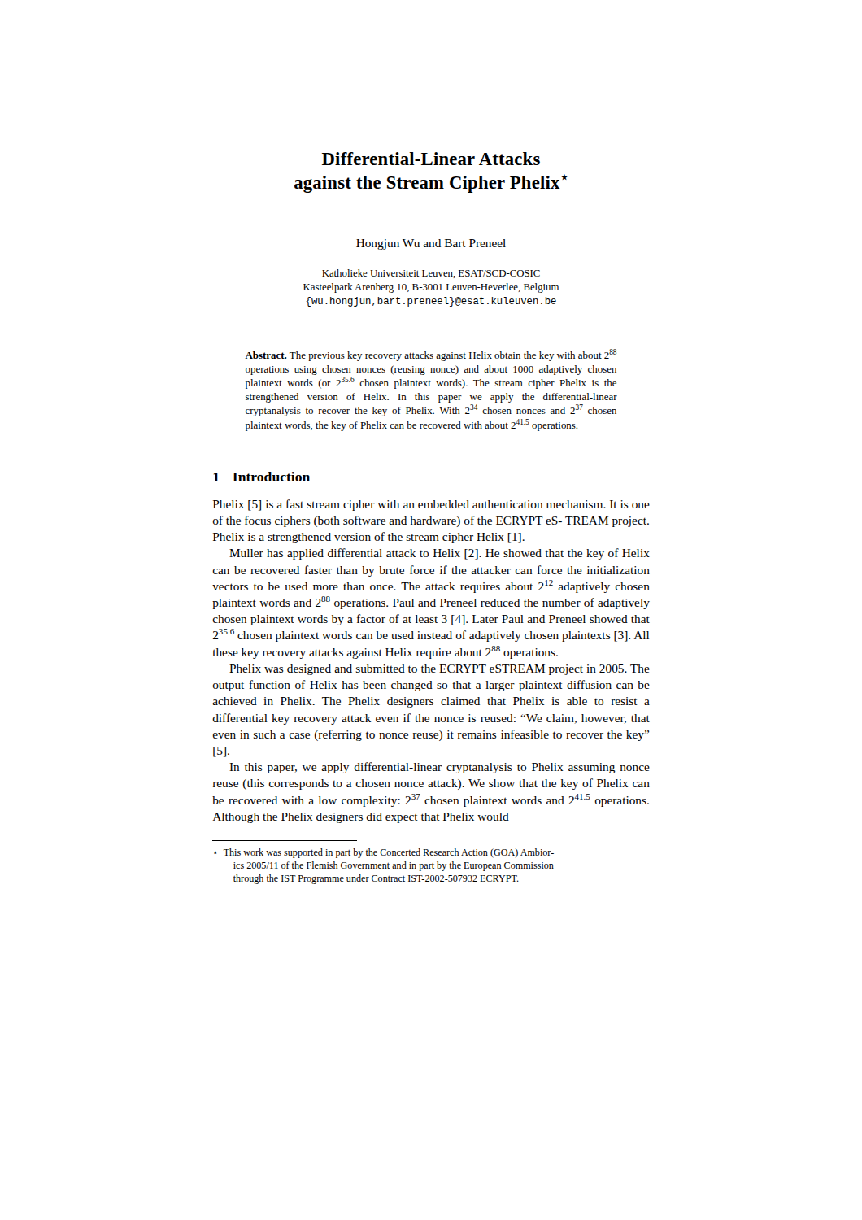Differential-Linear Attacks
against the Stream Cipher Phelix⋆
Hongjun Wu and Bart Preneel
Katholieke Universiteit Leuven, ESAT/SCD-COSIC
Kasteelpark Arenberg 10, B-3001 Leuven-Heverlee, Belgium
{wu.hongjun,bart.preneel}@esat.kuleuven.be
Abstract. The previous key recovery attacks against Helix obtain the key with about 288 operations using chosen nonces (reusing nonce) and about 1000 adaptively chosen plaintext words (or 235.6 chosen plaintext words). The stream cipher Phelix is the strengthened version of Helix. In this paper we apply the differential-linear cryptanalysis to recover the key of Phelix. With 234 chosen nonces and 237 chosen plaintext words, the key of Phelix can be recovered with about 241.5 operations.
1 Introduction
Phelix [5] is a fast stream cipher with an embedded authentication mechanism. It is one of the focus ciphers (both software and hardware) of the ECRYPT eS- TREAM project. Phelix is a strengthened version of the stream cipher Helix [1].
Muller has applied differential attack to Helix [2]. He showed that the key of Helix can be recovered faster than by brute force if the attacker can force the initialization vectors to be used more than once. The attack requires about 212 adaptively chosen plaintext words and 288 operations. Paul and Preneel reduced the number of adaptively chosen plaintext words by a factor of at least 3 [4]. Later Paul and Preneel showed that 235.6 chosen plaintext words can be used instead of adaptively chosen plaintexts [3]. All these key recovery attacks against Helix require about 288 operations.
Phelix was designed and submitted to the ECRYPT eSTREAM project in 2005. The output function of Helix has been changed so that a larger plaintext diffusion can be achieved in Phelix. The Phelix designers claimed that Phelix is able to resist a differential key recovery attack even if the nonce is reused: “We claim, however, that even in such a case (referring to nonce reuse) it remains infeasible to recover the key” [5].
In this paper, we apply differential-linear cryptanalysis to Phelix assuming nonce reuse (this corresponds to a chosen nonce attack). We show that the key of Phelix can be recovered with a low complexity: 237 chosen plaintext words and 241.5 operations. Although the Phelix designers did expect that Phelix would
⋆This work was supported in part by the Concerted Research Action (GOA) Ambior- ics 2005/11 of the Flemish Government and in part by the European Commission through the IST Programme under Contract IST-2002-507932 ECRYPT.